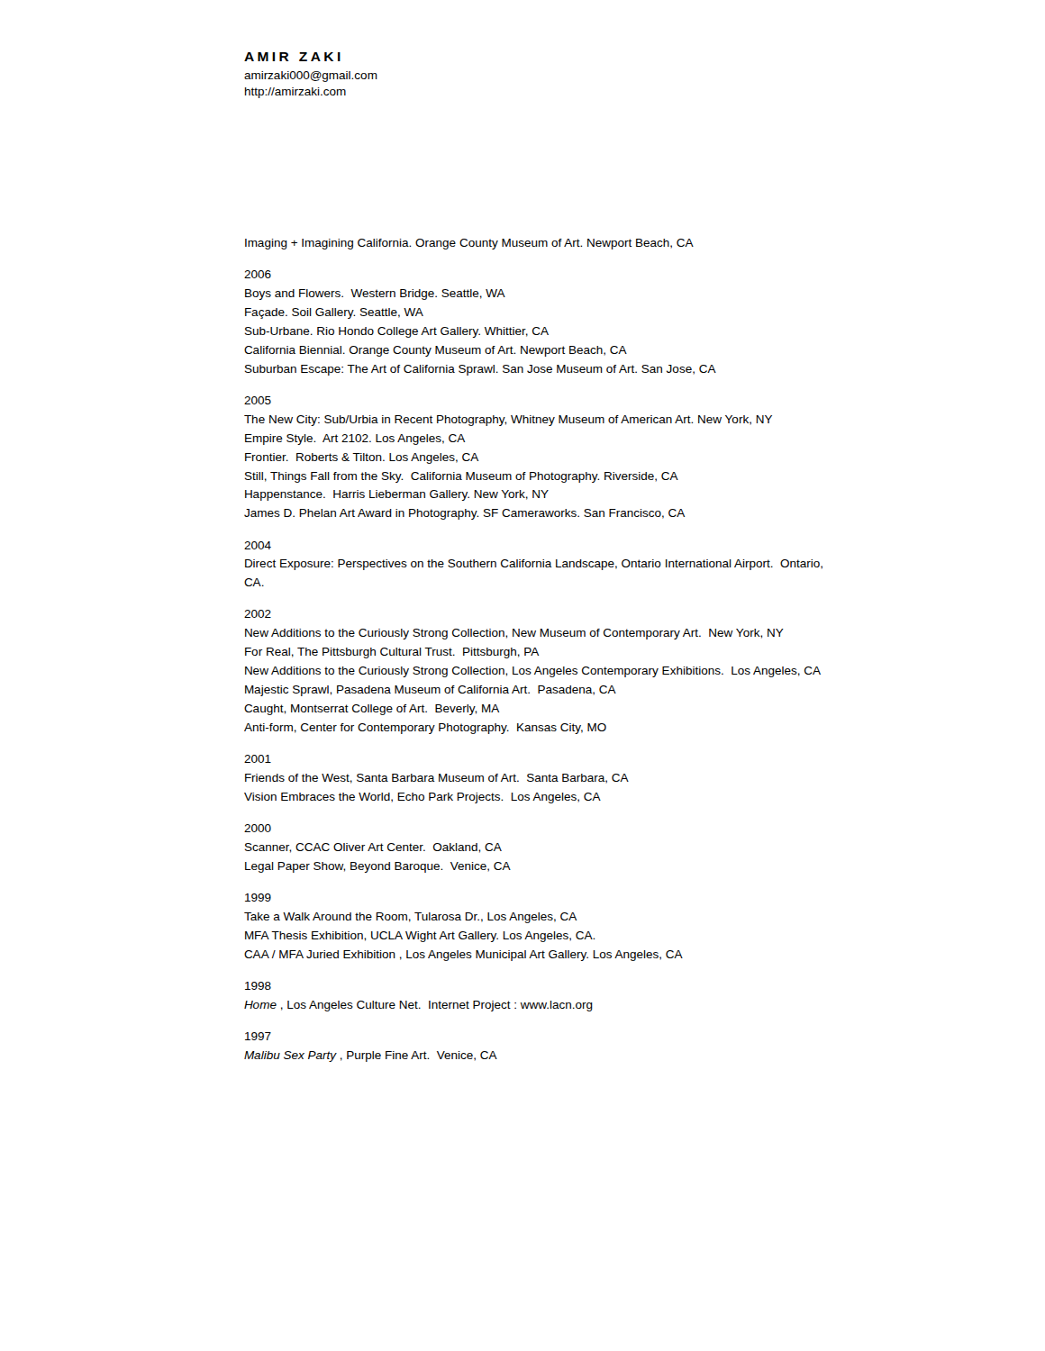AMIR ZAKI
amirzaki000@gmail.com
http://amirzaki.com
Imaging + Imagining California. Orange County Museum of Art. Newport Beach, CA
2006
Boys and Flowers. Western Bridge. Seattle, WA
Façade. Soil Gallery. Seattle, WA
Sub-Urbane. Rio Hondo College Art Gallery. Whittier, CA
California Biennial. Orange County Museum of Art. Newport Beach, CA
Suburban Escape: The Art of California Sprawl. San Jose Museum of Art. San Jose, CA
2005
The New City: Sub/Urbia in Recent Photography, Whitney Museum of American Art. New York, NY
Empire Style. Art 2102. Los Angeles, CA
Frontier. Roberts & Tilton. Los Angeles, CA
Still, Things Fall from the Sky. California Museum of Photography. Riverside, CA
Happenstance. Harris Lieberman Gallery. New York, NY
James D. Phelan Art Award in Photography. SF Cameraworks. San Francisco, CA
2004
Direct Exposure: Perspectives on the Southern California Landscape, Ontario International Airport. Ontario, CA.
2002
New Additions to the Curiously Strong Collection, New Museum of Contemporary Art. New York, NY
For Real, The Pittsburgh Cultural Trust. Pittsburgh, PA
New Additions to the Curiously Strong Collection, Los Angeles Contemporary Exhibitions. Los Angeles, CA
Majestic Sprawl, Pasadena Museum of California Art. Pasadena, CA
Caught, Montserrat College of Art. Beverly, MA
Anti-form, Center for Contemporary Photography. Kansas City, MO
2001
Friends of the West, Santa Barbara Museum of Art. Santa Barbara, CA
Vision Embraces the World, Echo Park Projects. Los Angeles, CA
2000
Scanner, CCAC Oliver Art Center. Oakland, CA
Legal Paper Show, Beyond Baroque. Venice, CA
1999
Take a Walk Around the Room, Tularosa Dr., Los Angeles, CA
MFA Thesis Exhibition, UCLA Wight Art Gallery. Los Angeles, CA.
CAA / MFA Juried Exhibition , Los Angeles Municipal Art Gallery. Los Angeles, CA
1998
Home , Los Angeles Culture Net. Internet Project : www.lacn.org
1997
Malibu Sex Party , Purple Fine Art. Venice, CA